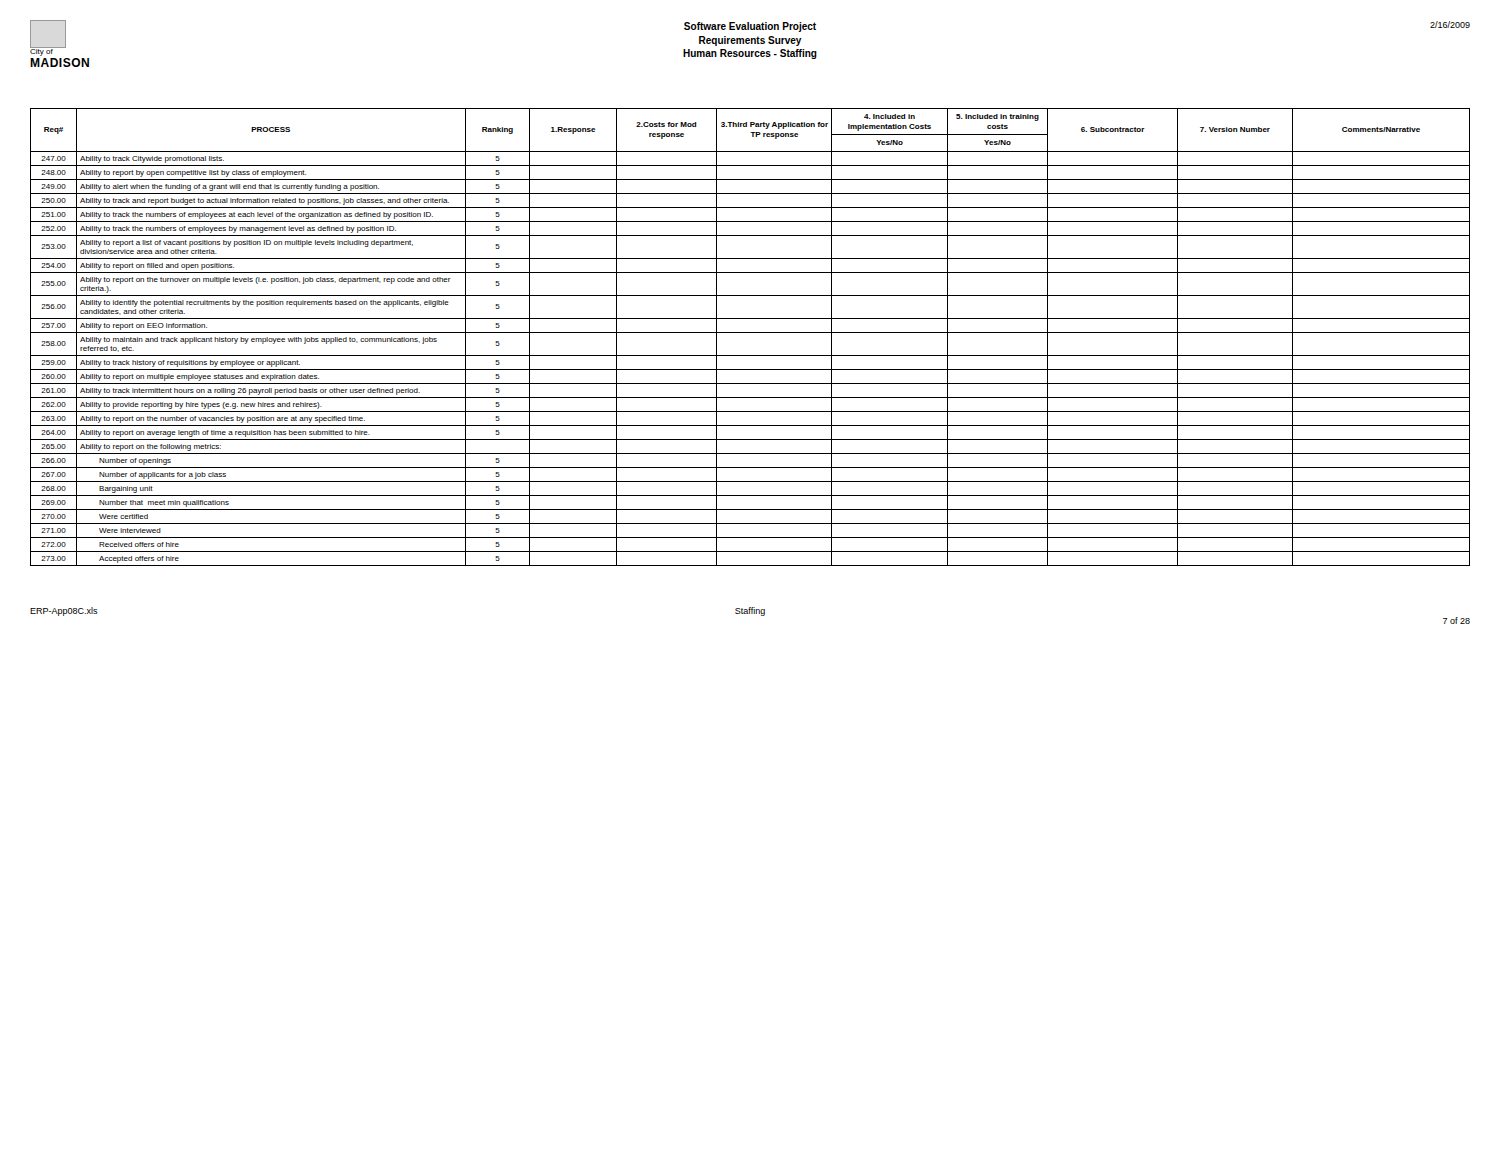City of MADISON
Software Evaluation Project
Requirements Survey
Human Resources - Staffing
2/16/2009
| Req# | PROCESS | Ranking | 1.Response | 2.Costs for Mod response | 3.Third Party Application for TP response | 4. Included in Implementation Costs | 5. Included in training costs | 6. Subcontractor | 7. Version Number | Comments/Narrative |
| --- | --- | --- | --- | --- | --- | --- | --- | --- | --- | --- |
| Yes/No | Yes/No |
| 247.00 | Ability to track Citywide promotional lists. | 5 | | | | | | | | |
| 248.00 | Ability to report by open competitive list by class of employment. | 5 | | | | | | | | |
| 249.00 | Ability to alert when the funding of a grant will end that is currently funding a position. | 5 | | | | | | | | |
| 250.00 | Ability to track and report budget to actual information related to positions, job classes, and other criteria. | 5 | | | | | | | | |
| 251.00 | Ability to track the numbers of employees at each level of the organization as defined by position ID. | 5 | | | | | | | | |
| 252.00 | Ability to track the numbers of employees by management level as defined by position ID. | 5 | | | | | | | | |
| 253.00 | Ability to report a list of vacant positions by position ID on multiple levels including department, division/service area and other criteria. | 5 | | | | | | | | |
| 254.00 | Ability to report on filled and open positions. | 5 | | | | | | | | |
| 255.00 | Ability to report on the turnover on multiple levels (i.e. position, job class, department, rep code and other criteria.). | 5 | | | | | | | | |
| 256.00 | Ability to identify the potential recruitments by the position requirements based on the applicants, eligible candidates, and other criteria. | 5 | | | | | | | | |
| 257.00 | Ability to report on EEO information. | 5 | | | | | | | | |
| 258.00 | Ability to maintain and track applicant history by employee with jobs applied to, communications, jobs referred to, etc. | 5 | | | | | | | | |
| 259.00 | Ability to track history of requisitions by employee or applicant. | 5 | | | | | | | | |
| 260.00 | Ability to report on multiple employee statuses and expiration dates. | 5 | | | | | | | | |
| 261.00 | Ability to track intermittent hours on a rolling 26 payroll period basis or other user defined period. | 5 | | | | | | | | |
| 262.00 | Ability to provide reporting by hire types (e.g. new hires and rehires). | 5 | | | | | | | | |
| 263.00 | Ability to report on the number of vacancies by position are at any specified time. | 5 | | | | | | | | |
| 264.00 | Ability to report on average length of time a requisition has been submitted to hire. | 5 | | | | | | | | |
| 265.00 | Ability to report on the following metrics: | | | | | | | | | |
| 266.00 | Number of openings | 5 | | | | | | | | |
| 267.00 | Number of applicants for a job class | 5 | | | | | | | | |
| 268.00 | Bargaining unit | 5 | | | | | | | | |
| 269.00 | Number that meet min qualifications | 5 | | | | | | | | |
| 270.00 | Were certified | 5 | | | | | | | | |
| 271.00 | Were interviewed | 5 | | | | | | | | |
| 272.00 | Received offers of hire | 5 | | | | | | | | |
| 273.00 | Accepted offers of hire | 5 | | | | | | | | |
ERP-App08C.xls
Staffing
7 of 28